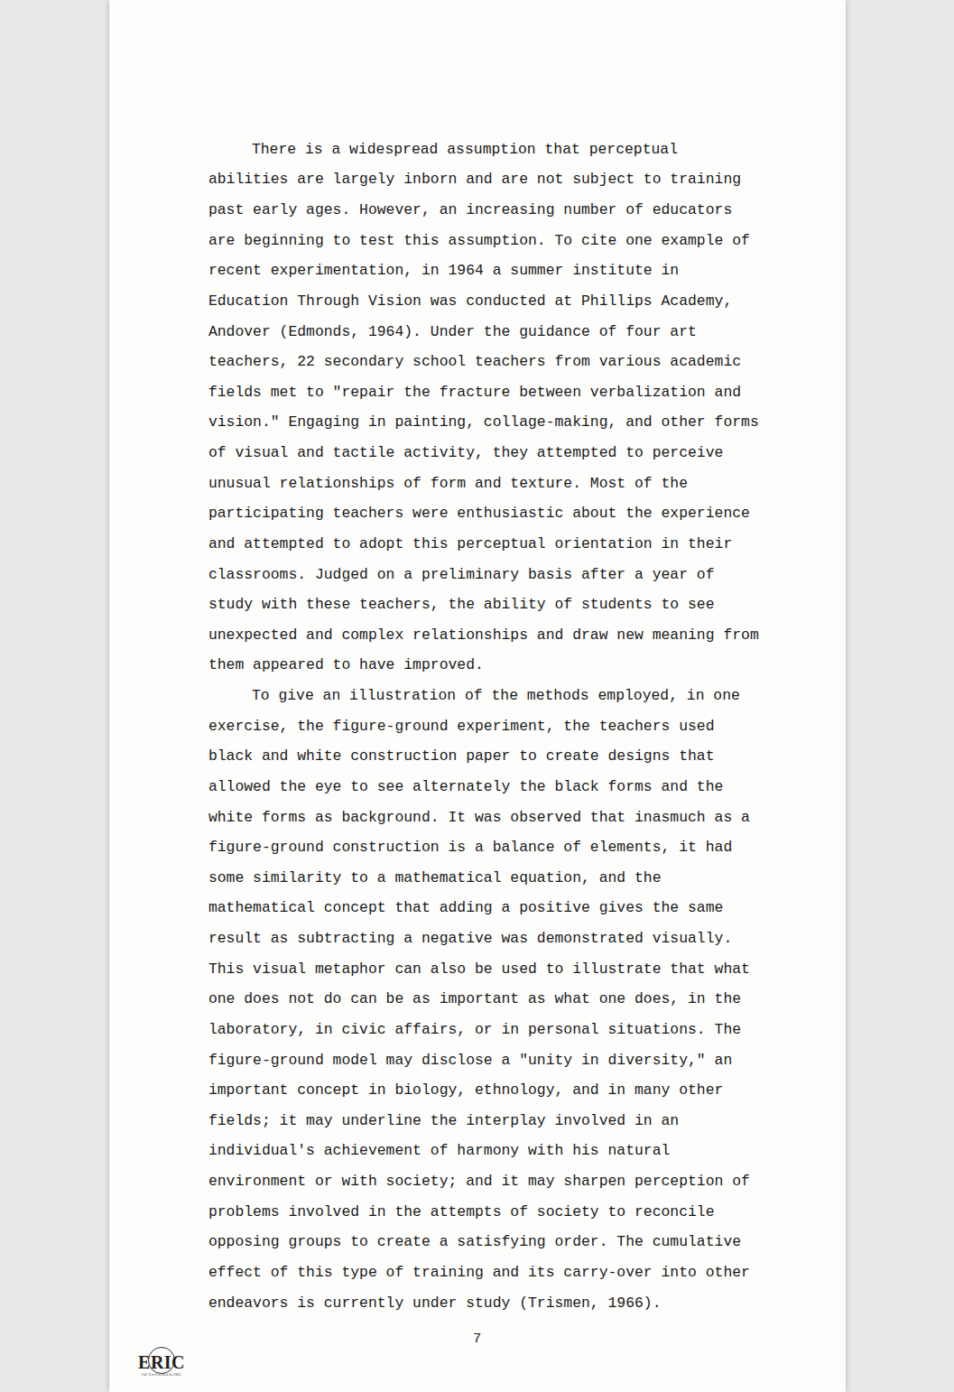There is a widespread assumption that perceptual abilities are largely inborn and are not subject to training past early ages. However, an increasing number of educators are beginning to test this assumption. To cite one example of recent experimentation, in 1964 a summer institute in Education Through Vision was conducted at Phillips Academy, Andover (Edmonds, 1964). Under the guidance of four art teachers, 22 secondary school teachers from various academic fields met to "repair the fracture between verbalization and vision." Engaging in painting, collage-making, and other forms of visual and tactile activity, they attempted to perceive unusual relationships of form and texture. Most of the participating teachers were enthusiastic about the experience and attempted to adopt this perceptual orientation in their classrooms. Judged on a preliminary basis after a year of study with these teachers, the ability of students to see unexpected and complex relationships and draw new meaning from them appeared to have improved.
To give an illustration of the methods employed, in one exercise, the figure-ground experiment, the teachers used black and white construction paper to create designs that allowed the eye to see alternately the black forms and the white forms as background. It was observed that inasmuch as a figure-ground construction is a balance of elements, it had some similarity to a mathematical equation, and the mathematical concept that adding a positive gives the same result as subtracting a negative was demonstrated visually. This visual metaphor can also be used to illustrate that what one does not do can be as important as what one does, in the laboratory, in civic affairs, or in personal situations. The figure-ground model may disclose a "unity in diversity," an important concept in biology, ethnology, and in many other fields; it may underline the interplay involved in an individual's achievement of harmony with his natural environment or with society; and it may sharpen perception of problems involved in the attempts of society to reconcile opposing groups to create a satisfying order. The cumulative effect of this type of training and its carry-over into other endeavors is currently under study (Trismen, 1966).
7
ERIC Full Text Provided by ERIC